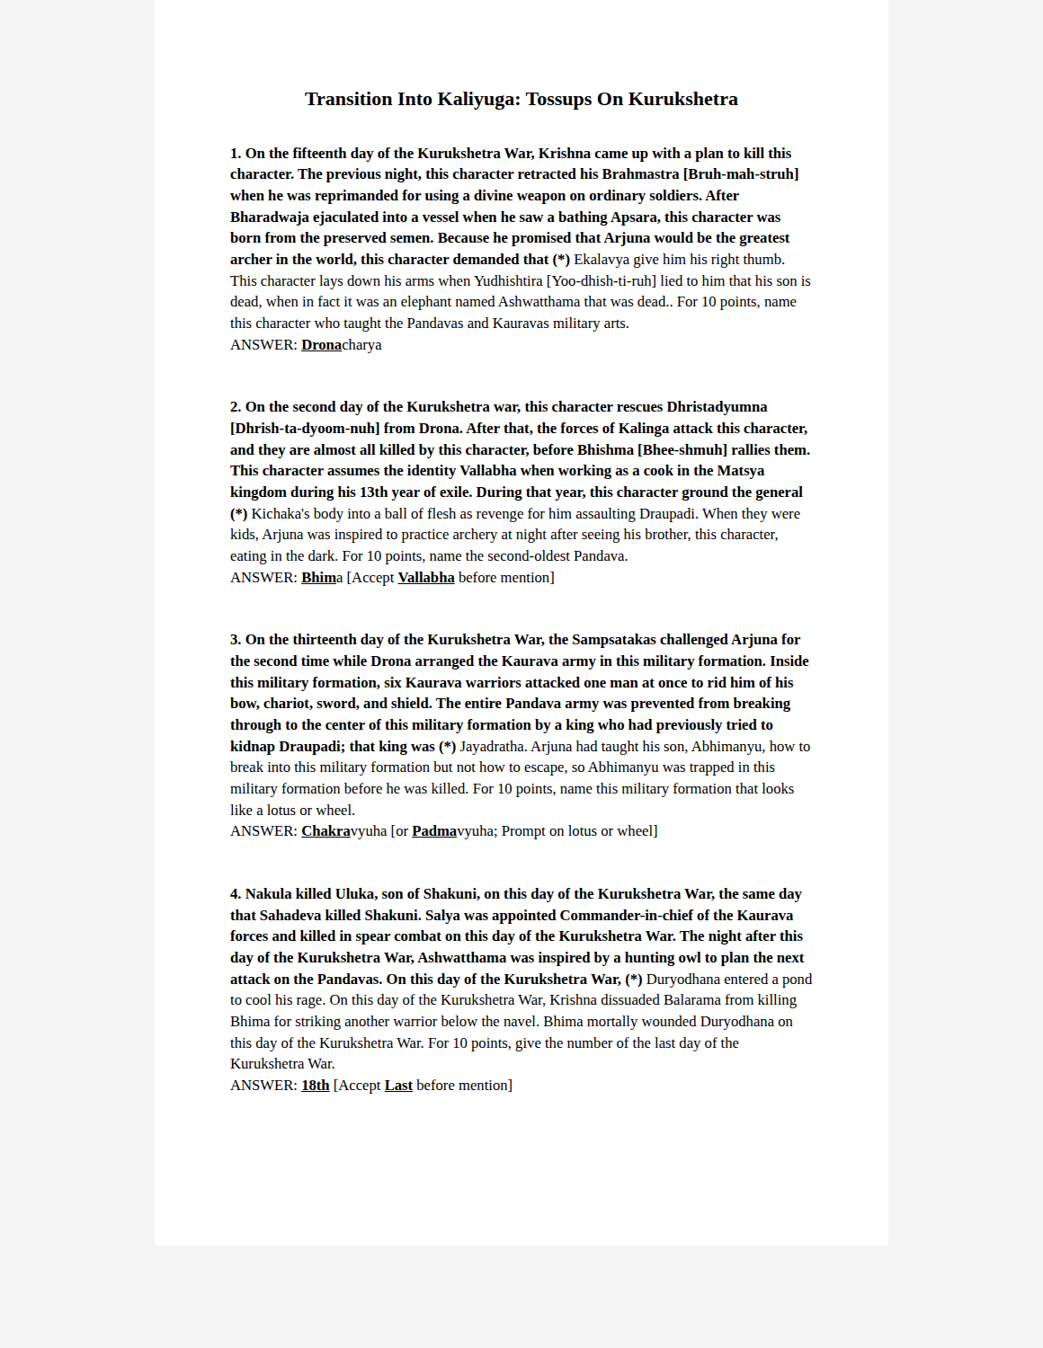Transition Into Kaliyuga: Tossups On Kurukshetra
1. On the fifteenth day of the Kurukshetra War, Krishna came up with a plan to kill this character. The previous night, this character retracted his Brahmastra [Bruh-mah-struh] when he was reprimanded for using a divine weapon on ordinary soldiers. After Bharadwaja ejaculated into a vessel when he saw a bathing Apsara, this character was born from the preserved semen. Because he promised that Arjuna would be the greatest archer in the world, this character demanded that (*) Ekalavya give him his right thumb. This character lays down his arms when Yudhishtira [Yoo-dhish-ti-ruh] lied to him that his son is dead, when in fact it was an elephant named Ashwatthama that was dead.. For 10 points, name this character who taught the Pandavas and Kauravas military arts.
ANSWER: Dronacharya
2. On the second day of the Kurukshetra war, this character rescues Dhristadyumna [Dhrish-ta-dyoom-nuh] from Drona. After that, the forces of Kalinga attack this character, and they are almost all killed by this character, before Bhishma [Bhee-shmuh] rallies them. This character assumes the identity Vallabha when working as a cook in the Matsya kingdom during his 13th year of exile. During that year, this character ground the general (*) Kichaka's body into a ball of flesh as revenge for him assaulting Draupadi. When they were kids, Arjuna was inspired to practice archery at night after seeing his brother, this character, eating in the dark. For 10 points, name the second-oldest Pandava.
ANSWER: Bhima [Accept Vallabha before mention]
3. On the thirteenth day of the Kurukshetra War, the Sampsatakas challenged Arjuna for the second time while Drona arranged the Kaurava army in this military formation. Inside this military formation, six Kaurava warriors attacked one man at once to rid him of his bow, chariot, sword, and shield. The entire Pandava army was prevented from breaking through to the center of this military formation by a king who had previously tried to kidnap Draupadi; that king was (*) Jayadratha. Arjuna had taught his son, Abhimanyu, how to break into this military formation but not how to escape, so Abhimanyu was trapped in this military formation before he was killed. For 10 points, name this military formation that looks like a lotus or wheel.
ANSWER: Chakravyuha [or Padmavyuha; Prompt on lotus or wheel]
4. Nakula killed Uluka, son of Shakuni, on this day of the Kurukshetra War, the same day that Sahadeva killed Shakuni. Salya was appointed Commander-in-chief of the Kaurava forces and killed in spear combat on this day of the Kurukshetra War. The night after this day of the Kurukshetra War, Ashwatthama was inspired by a hunting owl to plan the next attack on the Pandavas. On this day of the Kurukshetra War, (*) Duryodhana entered a pond to cool his rage. On this day of the Kurukshetra War, Krishna dissuaded Balarama from killing Bhima for striking another warrior below the navel. Bhima mortally wounded Duryodhana on this day of the Kurukshetra War. For 10 points, give the number of the last day of the Kurukshetra War.
ANSWER: 18th [Accept Last before mention]